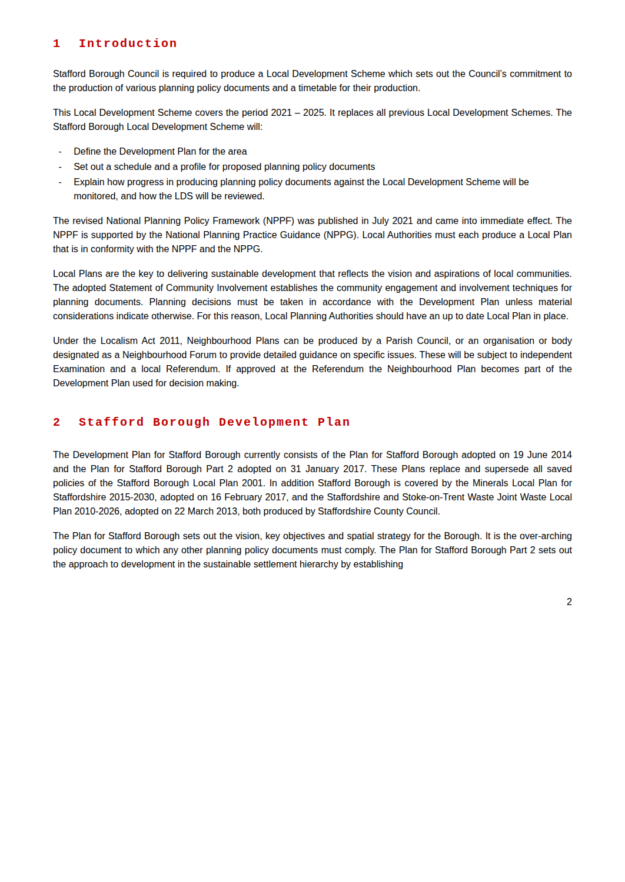1 Introduction
Stafford Borough Council is required to produce a Local Development Scheme which sets out the Council’s commitment to the production of various planning policy documents and a timetable for their production.
This Local Development Scheme covers the period 2021 – 2025. It replaces all previous Local Development Schemes. The Stafford Borough Local Development Scheme will:
Define the Development Plan for the area
Set out a schedule and a profile for proposed planning policy documents
Explain how progress in producing planning policy documents against the Local Development Scheme will be monitored, and how the LDS will be reviewed.
The revised National Planning Policy Framework (NPPF) was published in July 2021 and came into immediate effect. The NPPF is supported by the National Planning Practice Guidance (NPPG). Local Authorities must each produce a Local Plan that is in conformity with the NPPF and the NPPG.
Local Plans are the key to delivering sustainable development that reflects the vision and aspirations of local communities. The adopted Statement of Community Involvement establishes the community engagement and involvement techniques for planning documents. Planning decisions must be taken in accordance with the Development Plan unless material considerations indicate otherwise. For this reason, Local Planning Authorities should have an up to date Local Plan in place.
Under the Localism Act 2011, Neighbourhood Plans can be produced by a Parish Council, or an organisation or body designated as a Neighbourhood Forum to provide detailed guidance on specific issues. These will be subject to independent Examination and a local Referendum. If approved at the Referendum the Neighbourhood Plan becomes part of the Development Plan used for decision making.
2 Stafford Borough Development Plan
The Development Plan for Stafford Borough currently consists of the Plan for Stafford Borough adopted on 19 June 2014 and the Plan for Stafford Borough Part 2 adopted on 31 January 2017. These Plans replace and supersede all saved policies of the Stafford Borough Local Plan 2001. In addition Stafford Borough is covered by the Minerals Local Plan for Staffordshire 2015-2030, adopted on 16 February 2017, and the Staffordshire and Stoke-on-Trent Waste Joint Waste Local Plan 2010-2026, adopted on 22 March 2013, both produced by Staffordshire County Council.
The Plan for Stafford Borough sets out the vision, key objectives and spatial strategy for the Borough. It is the over-arching policy document to which any other planning policy documents must comply. The Plan for Stafford Borough Part 2 sets out the approach to development in the sustainable settlement hierarchy by establishing
2